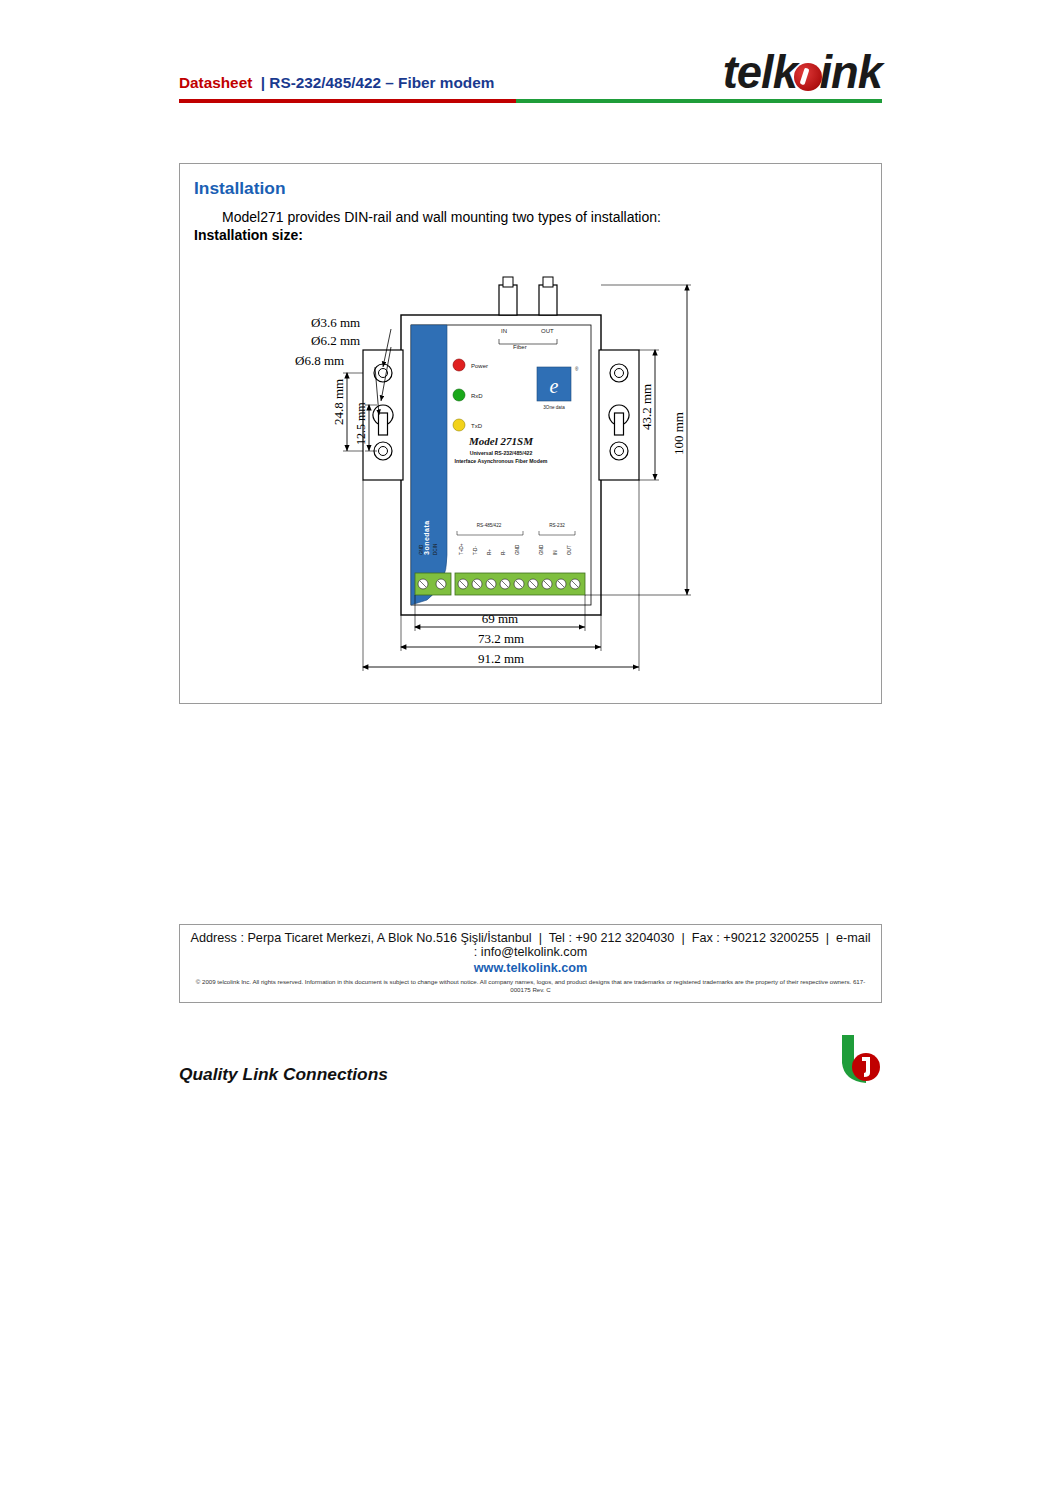Datasheet | RS-232/485/422 – Fiber modem
telk ink
Installation
Model271 provides DIN-rail and wall mounting two types of installation:
Installation size:
3onedata IN OUT Fiber Power RxD TxD e 3One data ® Model 271SM Universal RS-232/485/422 Interface Asynchronous Fiber Modem GND DCIN T+D+ T-D- R+ R- GND GND IN OUT RS-485/422 RS-232 43.2 mm 100 mm 24.8 mm 12.5 mm Ø3.6 mm Ø6.2 mm Ø6.8 mm 69 mm 73.2 mm 91.2 mm
Address : Perpa Ticaret Merkezi, A Blok No.516 Şişli/İstanbul | Tel : +90 212 3204030 | Fax : +90212 3200255 | e-mail : info@telkolink.com
www.telkolink.com
© 2009 telcolink Inc. All rights reserved. Information in this document is subject to change without notice. All company names, logos, and product designs that are trademarks or registered trademarks are the property of their respective owners. 617-000175 Rev. C
Quality Link Connections